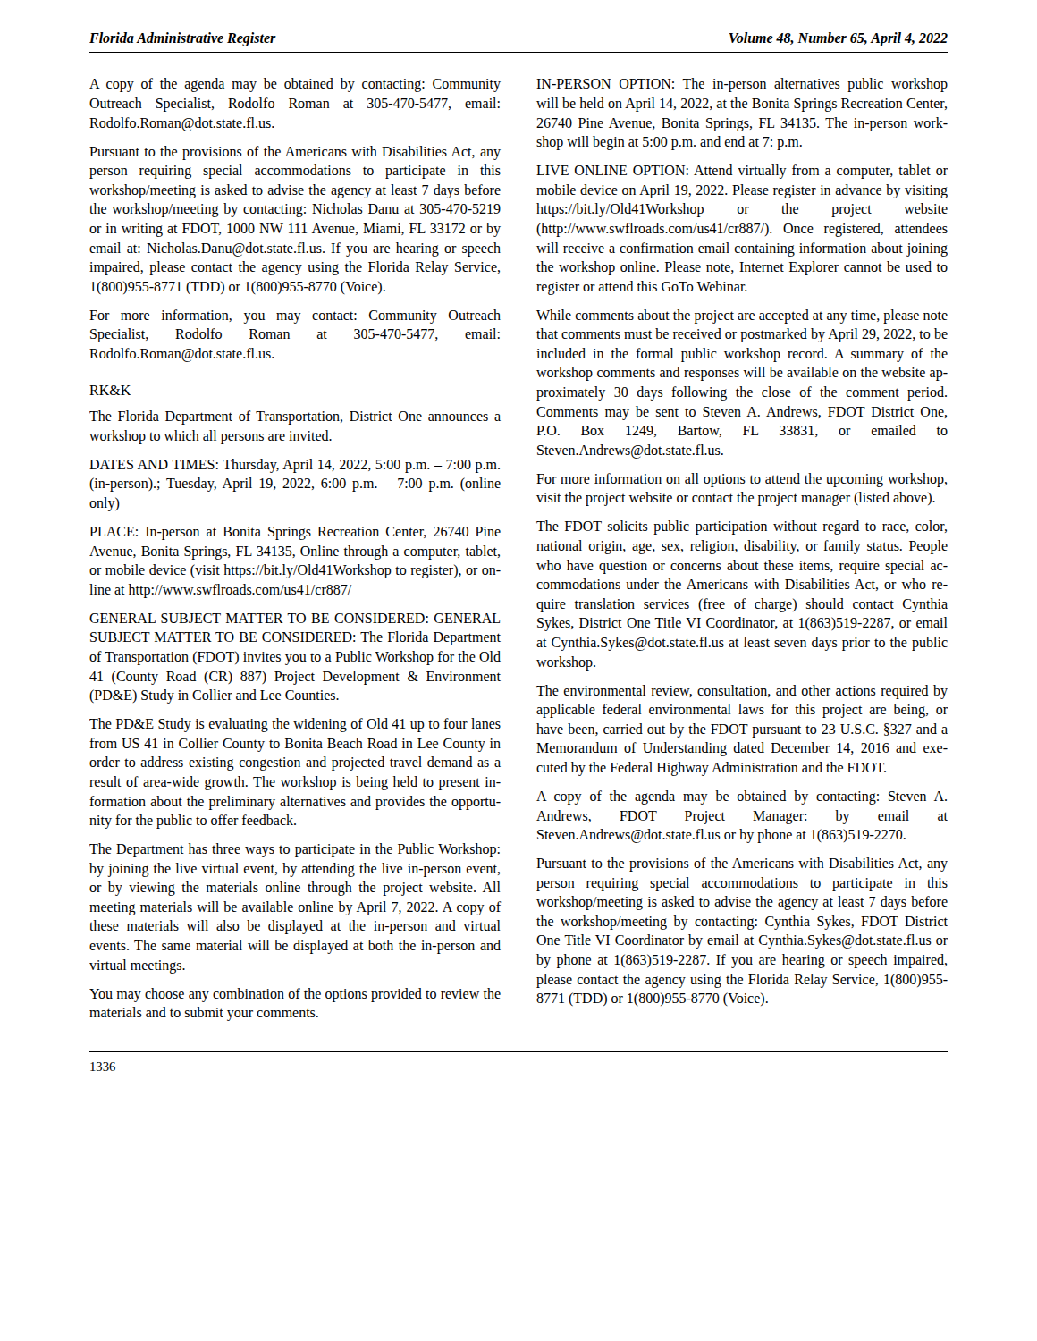Florida Administrative Register Volume 48, Number 65, April 4, 2022
A copy of the agenda may be obtained by contacting: Community Outreach Specialist, Rodolfo Roman at 305-470-5477, email: Rodolfo.Roman@dot.state.fl.us.
Pursuant to the provisions of the Americans with Disabilities Act, any person requiring special accommodations to participate in this workshop/meeting is asked to advise the agency at least 7 days before the workshop/meeting by contacting: Nicholas Danu at 305-470-5219 or in writing at FDOT, 1000 NW 111 Avenue, Miami, FL 33172 or by email at: Nicholas.Danu@dot.state.fl.us. If you are hearing or speech impaired, please contact the agency using the Florida Relay Service, 1(800)955-8771 (TDD) or 1(800)955-8770 (Voice).
For more information, you may contact: Community Outreach Specialist, Rodolfo Roman at 305-470-5477, email: Rodolfo.Roman@dot.state.fl.us.
RK&K
The Florida Department of Transportation, District One announces a workshop to which all persons are invited.
DATES AND TIMES: Thursday, April 14, 2022, 5:00 p.m. – 7:00 p.m. (in-person).; Tuesday, April 19, 2022, 6:00 p.m. – 7:00 p.m. (online only)
PLACE: In-person at Bonita Springs Recreation Center, 26740 Pine Avenue, Bonita Springs, FL 34135, Online through a computer, tablet, or mobile device (visit https://bit.ly/Old41Workshop to register), or online at http://www.swflroads.com/us41/cr887/
GENERAL SUBJECT MATTER TO BE CONSIDERED: GENERAL SUBJECT MATTER TO BE CONSIDERED: The Florida Department of Transportation (FDOT) invites you to a Public Workshop for the Old 41 (County Road (CR) 887) Project Development & Environment (PD&E) Study in Collier and Lee Counties.
The PD&E Study is evaluating the widening of Old 41 up to four lanes from US 41 in Collier County to Bonita Beach Road in Lee County in order to address existing congestion and projected travel demand as a result of area-wide growth. The workshop is being held to present information about the preliminary alternatives and provides the opportunity for the public to offer feedback.
The Department has three ways to participate in the Public Workshop: by joining the live virtual event, by attending the live in-person event, or by viewing the materials online through the project website. All meeting materials will be available online by April 7, 2022. A copy of these materials will also be displayed at the in-person and virtual events. The same material will be displayed at both the in-person and virtual meetings.
You may choose any combination of the options provided to review the materials and to submit your comments.
IN-PERSON OPTION: The in-person alternatives public workshop will be held on April 14, 2022, at the Bonita Springs Recreation Center, 26740 Pine Avenue, Bonita Springs, FL 34135. The in-person workshop will begin at 5:00 p.m. and end at 7: p.m.
LIVE ONLINE OPTION: Attend virtually from a computer, tablet or mobile device on April 19, 2022. Please register in advance by visiting https://bit.ly/Old41Workshop or the project website (http://www.swflroads.com/us41/cr887/). Once registered, attendees will receive a confirmation email containing information about joining the workshop online. Please note, Internet Explorer cannot be used to register or attend this GoTo Webinar.
While comments about the project are accepted at any time, please note that comments must be received or postmarked by April 29, 2022, to be included in the formal public workshop record. A summary of the workshop comments and responses will be available on the website approximately 30 days following the close of the comment period. Comments may be sent to Steven A. Andrews, FDOT District One, P.O. Box 1249, Bartow, FL 33831, or emailed to Steven.Andrews@dot.state.fl.us.
For more information on all options to attend the upcoming workshop, visit the project website or contact the project manager (listed above).
The FDOT solicits public participation without regard to race, color, national origin, age, sex, religion, disability, or family status. People who have question or concerns about these items, require special accommodations under the Americans with Disabilities Act, or who require translation services (free of charge) should contact Cynthia Sykes, District One Title VI Coordinator, at 1(863)519-2287, or email at Cynthia.Sykes@dot.state.fl.us at least seven days prior to the public workshop.
The environmental review, consultation, and other actions required by applicable federal environmental laws for this project are being, or have been, carried out by the FDOT pursuant to 23 U.S.C. §327 and a Memorandum of Understanding dated December 14, 2016 and executed by the Federal Highway Administration and the FDOT.
A copy of the agenda may be obtained by contacting: Steven A. Andrews, FDOT Project Manager: by email at Steven.Andrews@dot.state.fl.us or by phone at 1(863)519-2270.
Pursuant to the provisions of the Americans with Disabilities Act, any person requiring special accommodations to participate in this workshop/meeting is asked to advise the agency at least 7 days before the workshop/meeting by contacting: Cynthia Sykes, FDOT District One Title VI Coordinator by email at Cynthia.Sykes@dot.state.fl.us or by phone at 1(863)519-2287. If you are hearing or speech impaired, please contact the agency using the Florida Relay Service, 1(800)955-8771 (TDD) or 1(800)955-8770 (Voice).
1336